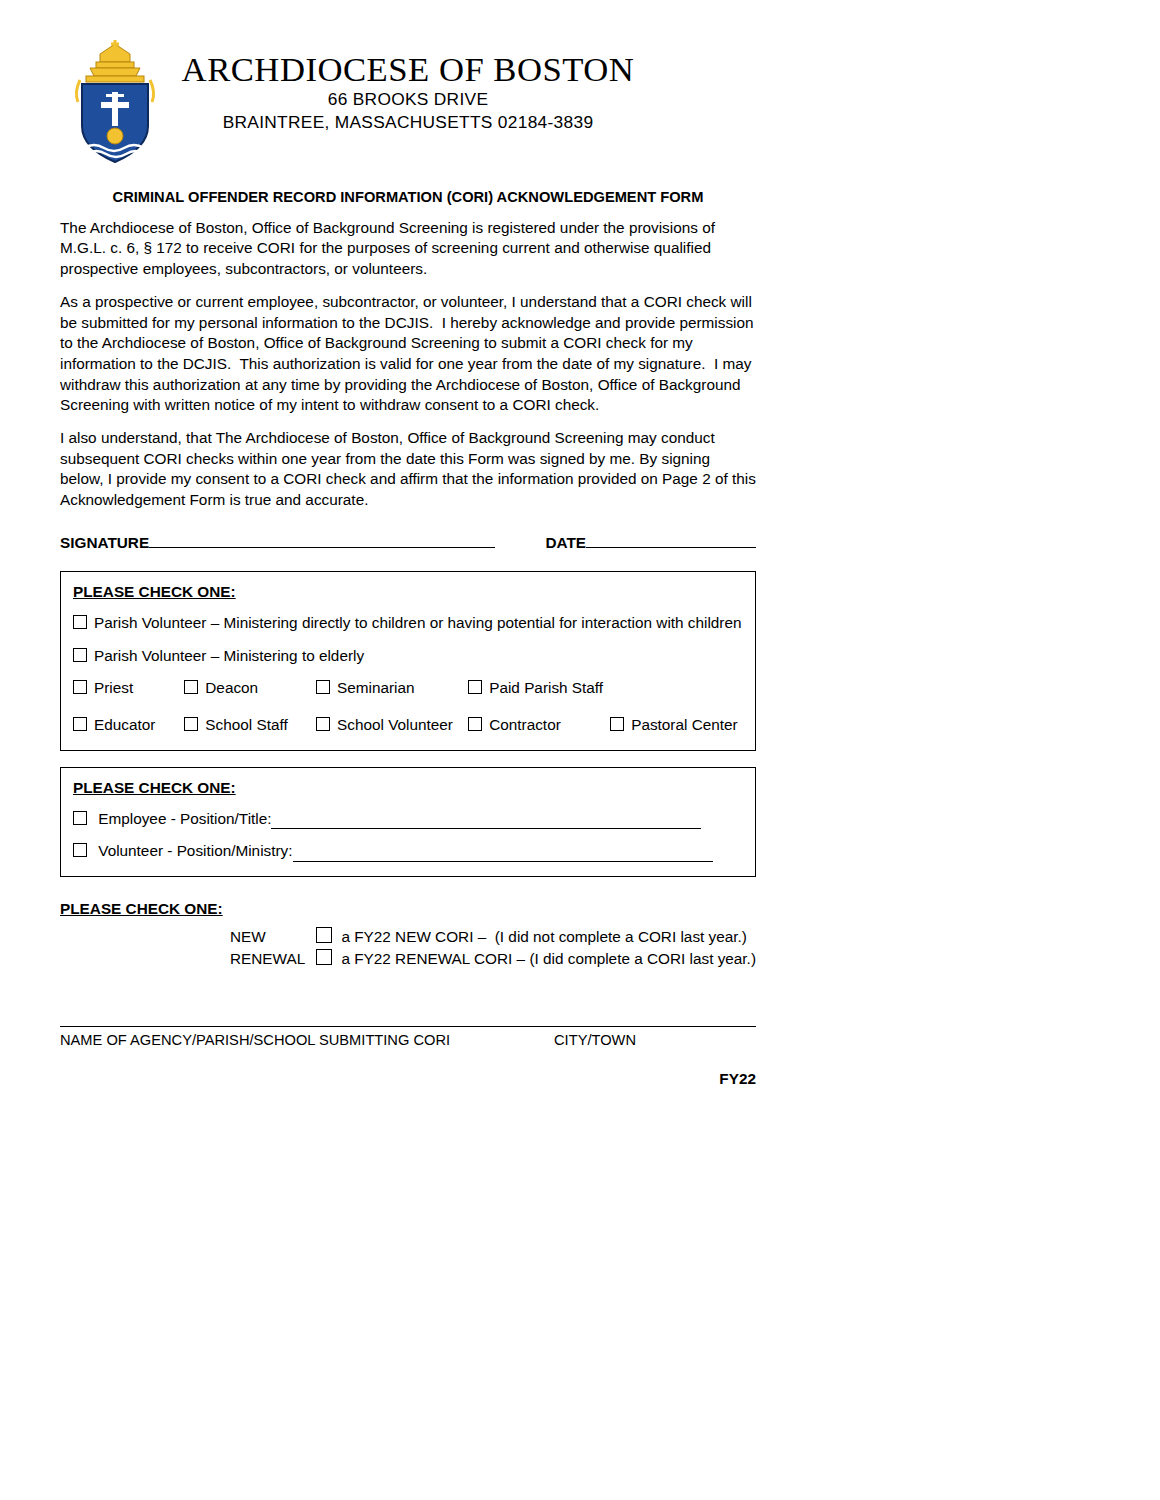ARCHDIOCESE OF BOSTON
66 BROOKS DRIVE
BRAINTREE, MASSACHUSETTS 02184-3839
CRIMINAL OFFENDER RECORD INFORMATION (CORI) ACKNOWLEDGEMENT FORM
The Archdiocese of Boston, Office of Background Screening is registered under the provisions of M.G.L. c. 6, § 172 to receive CORI for the purposes of screening current and otherwise qualified prospective employees, subcontractors, or volunteers.
As a prospective or current employee, subcontractor, or volunteer, I understand that a CORI check will be submitted for my personal information to the DCJIS. I hereby acknowledge and provide permission to the Archdiocese of Boston, Office of Background Screening to submit a CORI check for my information to the DCJIS. This authorization is valid for one year from the date of my signature. I may withdraw this authorization at any time by providing the Archdiocese of Boston, Office of Background Screening with written notice of my intent to withdraw consent to a CORI check.
I also understand, that The Archdiocese of Boston, Office of Background Screening may conduct subsequent CORI checks within one year from the date this Form was signed by me. By signing below, I provide my consent to a CORI check and affirm that the information provided on Page 2 of this Acknowledgement Form is true and accurate.
SIGNATURE DATE
PLEASE CHECK ONE:
Parish Volunteer – Ministering directly to children or having potential for interaction with children
Parish Volunteer – Ministering to elderly
Priest
Deacon
Seminarian
Paid Parish Staff
Educator
School Staff
School Volunteer
Contractor
Pastoral Center
PLEASE CHECK ONE:
Employee - Position/Title:
Volunteer - Position/Ministry:
PLEASE CHECK ONE:
| NEW | | a FY22 NEW CORI – (I did not complete a CORI last year.) |
| RENEWAL | | a FY22 RENEWAL CORI – (I did complete a CORI last year.) |
NAME OF AGENCY/PARISH/SCHOOL SUBMITTING CORI
CITY/TOWN
FY22